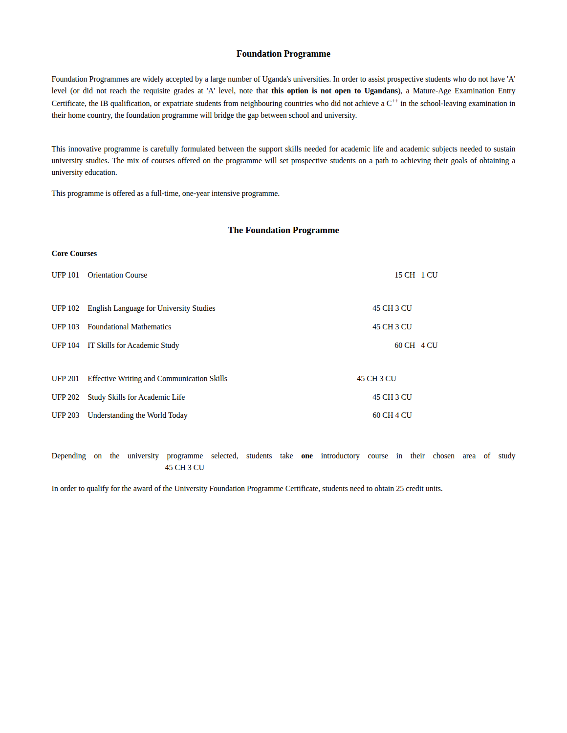Foundation Programme
Foundation Programmes are widely accepted by a large number of Uganda's universities. In order to assist prospective students who do not have 'A' level (or did not reach the requisite grades at 'A' level, note that this option is not open to Ugandans), a Mature-Age Examination Entry Certificate, the IB qualification, or expatriate students from neighbouring countries who did not achieve a C++ in the school-leaving examination in their home country, the foundation programme will bridge the gap between school and university.
This innovative programme is carefully formulated between the support skills needed for academic life and academic subjects needed to sustain university studies. The mix of courses offered on the programme will set prospective students on a path to achieving their goals of obtaining a university education.
This programme is offered as a full-time, one-year intensive programme.
The Foundation Programme
Core Courses
| UFP 101 | Orientation Course | 15 CH 1 CU |
| UFP 102 | English Language for University Studies | 45 CH 3 CU |
| UFP 103 | Foundational Mathematics | 45 CH 3 CU |
| UFP 104 | IT Skills for Academic Study | 60 CH 4 CU |
| UFP 201 | Effective Writing and Communication Skills | 45 CH 3 CU |
| UFP 202 | Study Skills for Academic Life | 45 CH 3 CU |
| UFP 203 | Understanding the World Today | 60 CH 4 CU |
Depending on the university programme selected, students take one introductory course in their chosen area of study 45 CH 3 CU
In order to qualify for the award of the University Foundation Programme Certificate, students need to obtain 25 credit units.